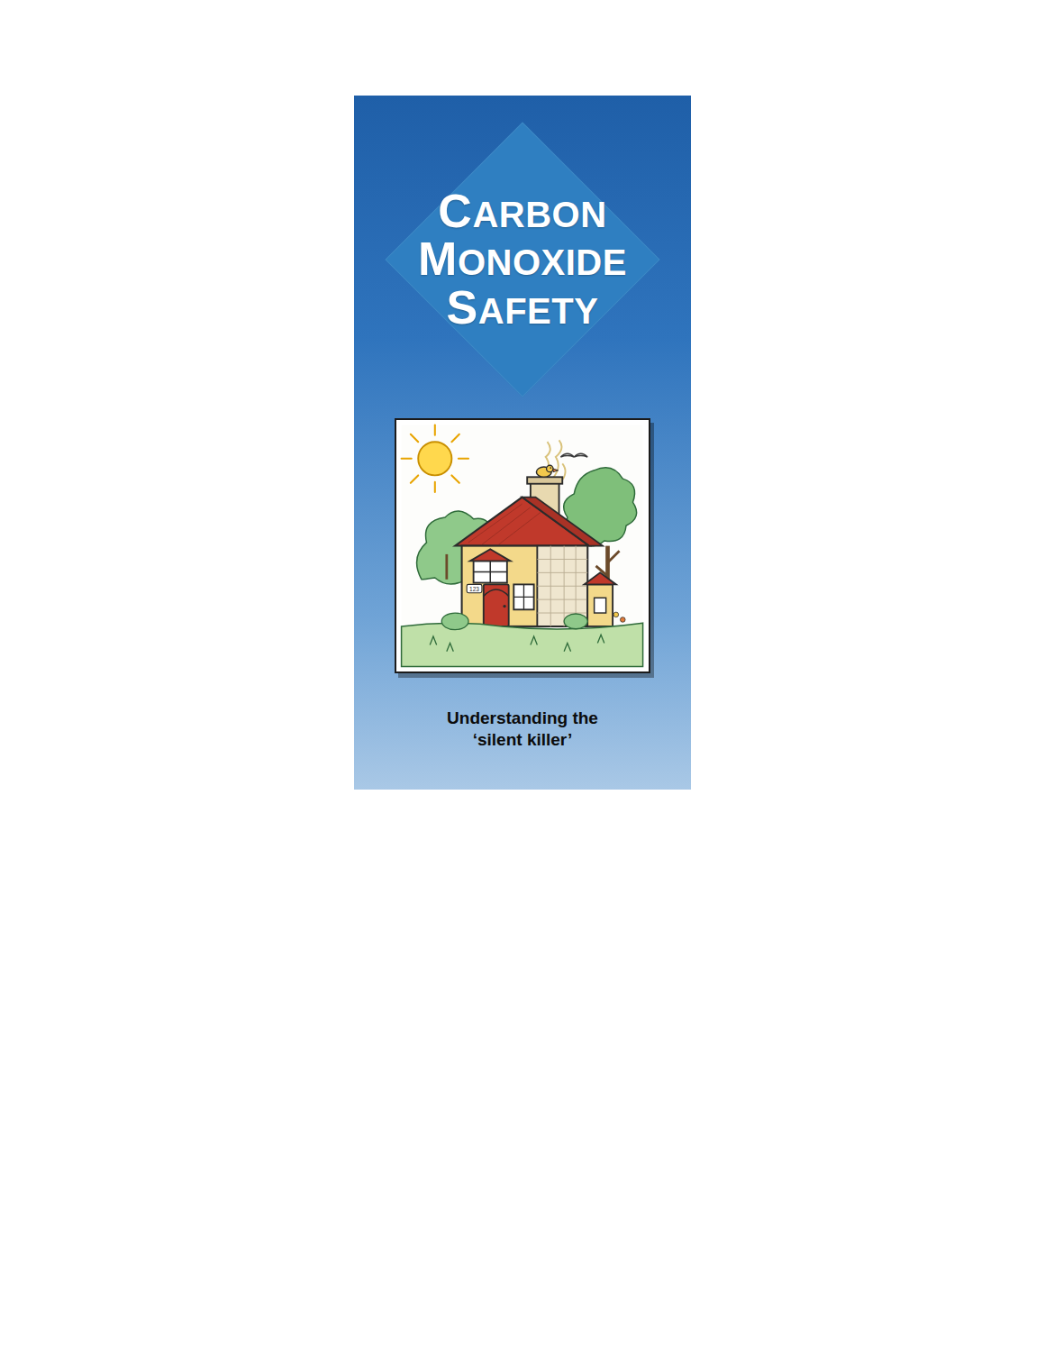CARBON MONOXIDE SAFETY
123
Understanding the
‘silent killer’